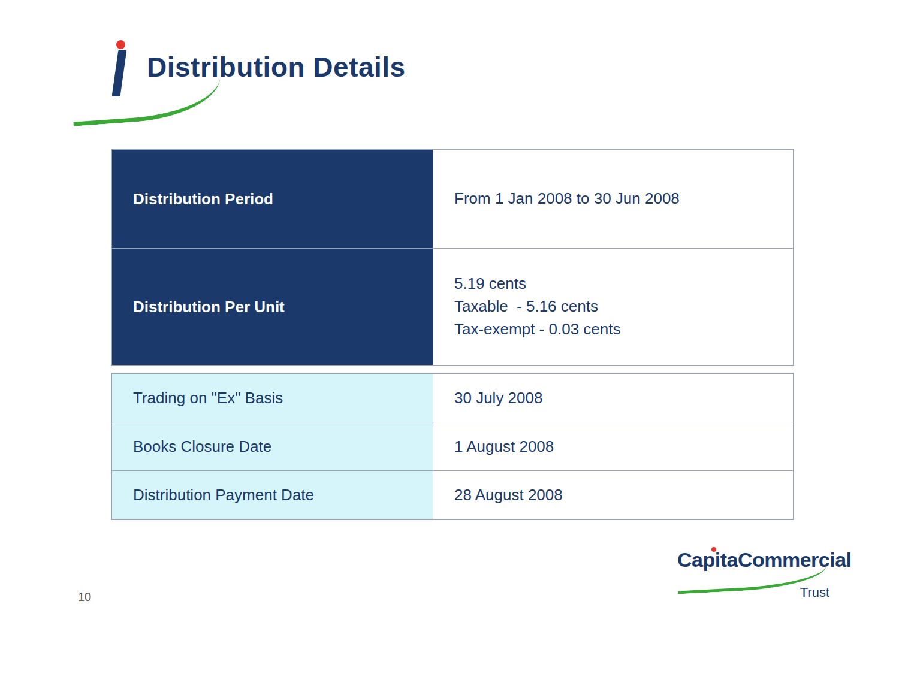Distribution Details
| Distribution Period | From 1 Jan 2008 to 30 Jun 2008 |
| Distribution Per Unit | 5.19 cents Taxable - 5.16 cents Tax-exempt - 0.03 cents |
Distribution Timetable
| Trading on "Ex" Basis | 30 July 2008 |
| Books Closure Date | 1 August 2008 |
| Distribution Payment Date | 28 August 2008 |
10
Cap itaCommercial
Trust